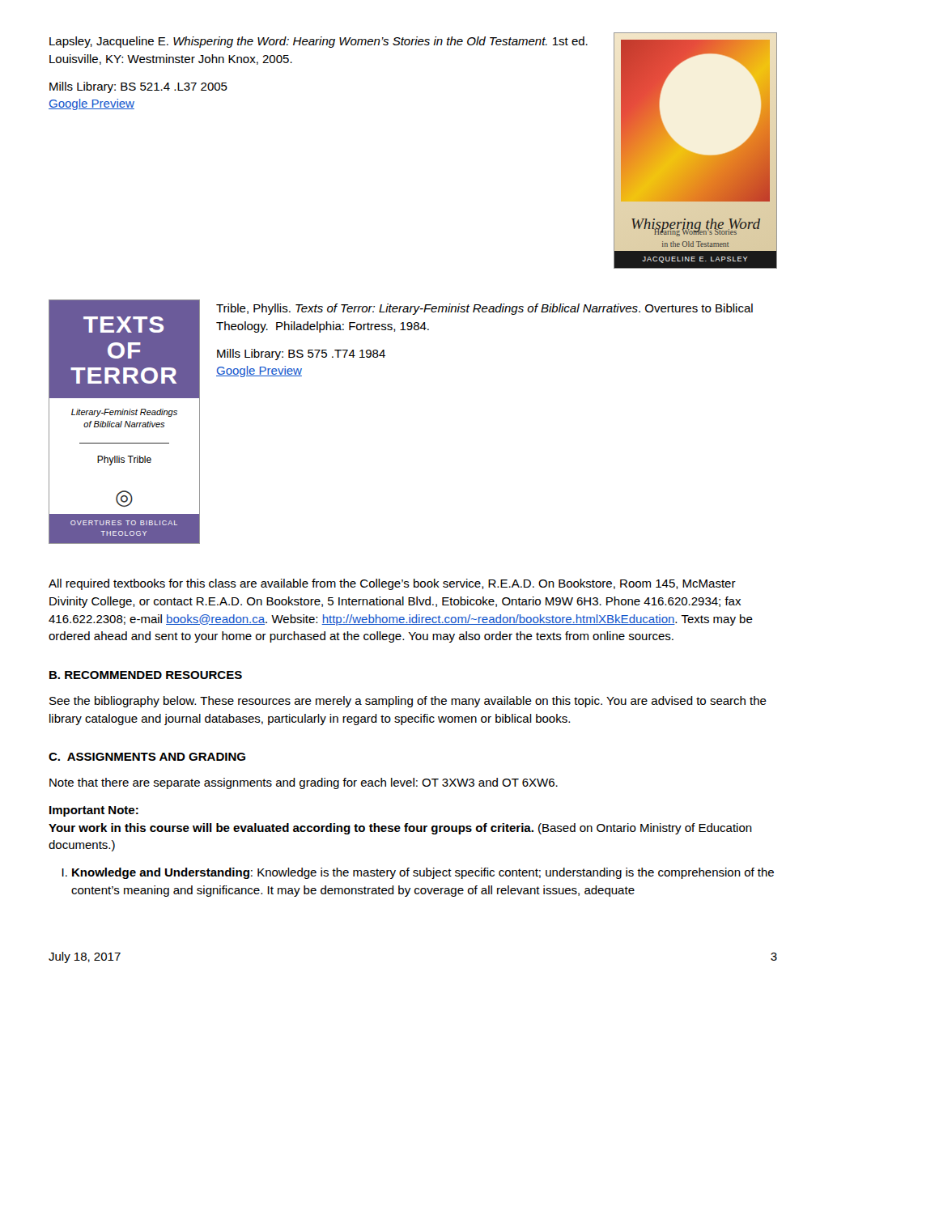Whispering the Word
Hearing Women’s Stories
in the Old Testament
JACQUELINE E. LAPSLEY
Lapsley, Jacqueline E. Whispering the Word: Hearing Women’s Stories in the Old Testament. 1st ed. Louisville, KY: Westminster John Knox, 2005.
Mills Library: BS 521.4 .L37 2005
Google Preview
TEXTS
OF
TERROR
Literary-Feminist Readings
of Biblical Narratives
Phyllis Trible
◎
OVERTURES TO BIBLICAL THEOLOGY
Trible, Phyllis. Texts of Terror: Literary-Feminist Readings of Biblical Narratives. Overtures to Biblical Theology. Philadelphia: Fortress, 1984.
Mills Library: BS 575 .T74 1984
Google Preview
All required textbooks for this class are available from the College’s book service, R.E.A.D. On Bookstore, Room 145, McMaster Divinity College, or contact R.E.A.D. On Bookstore, 5 International Blvd., Etobicoke, Ontario M9W 6H3. Phone 416.620.2934; fax 416.622.2308; e-mail books@readon.ca. Website: http://webhome.idirect.com/~readon/bookstore.htmlXBkEducation. Texts may be ordered ahead and sent to your home or purchased at the college. You may also order the texts from online sources.
B. RECOMMENDED RESOURCES
See the bibliography below. These resources are merely a sampling of the many available on this topic. You are advised to search the library catalogue and journal databases, particularly in regard to specific women or biblical books.
C. ASSIGNMENTS AND GRADING
Note that there are separate assignments and grading for each level: OT 3XW3 and OT 6XW6.
Important Note:
Your work in this course will be evaluated according to these four groups of criteria. (Based on Ontario Ministry of Education documents.)
Knowledge and Understanding: Knowledge is the mastery of subject specific content; understanding is the comprehension of the content’s meaning and significance. It may be demonstrated by coverage of all relevant issues, adequate
July 18, 2017 3